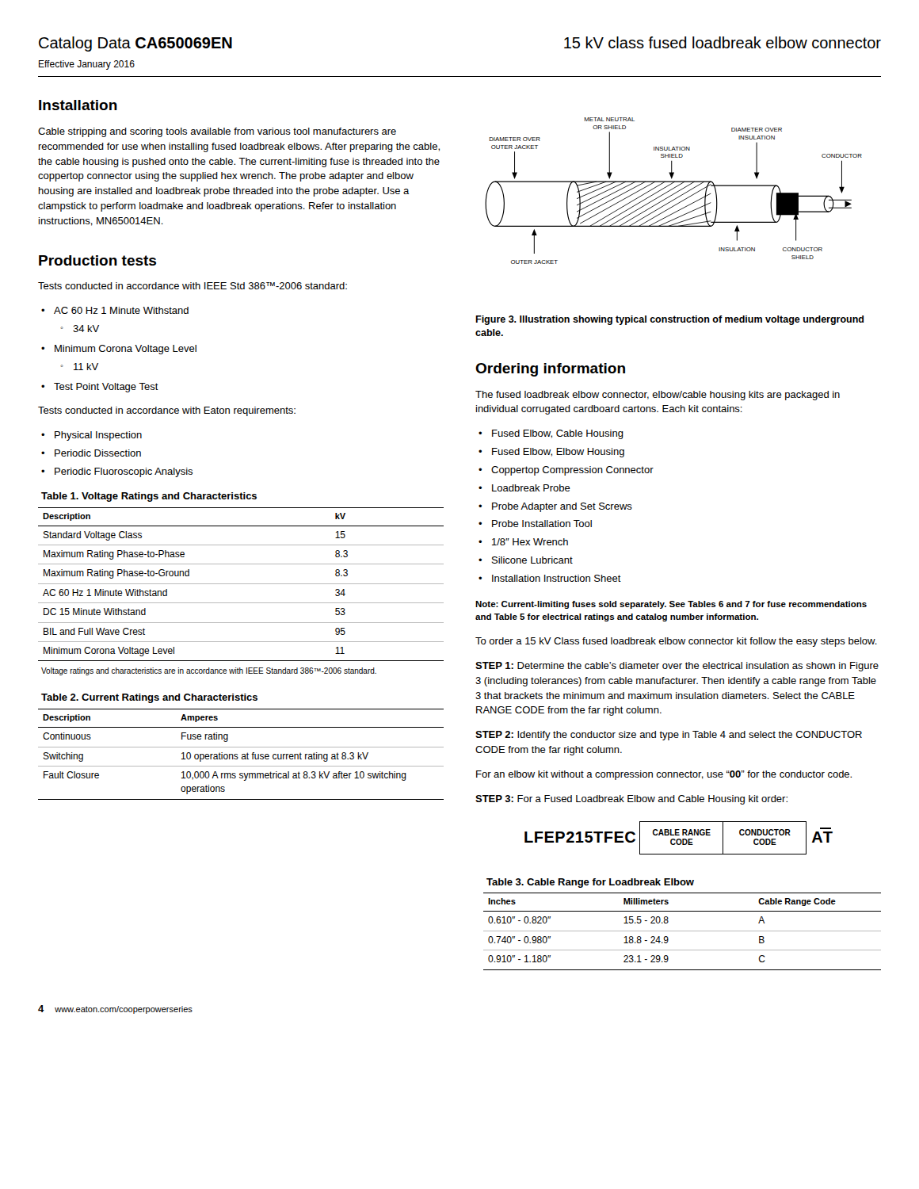Catalog Data CA650069EN Effective January 2016
15 kV class fused loadbreak elbow connector
Installation
Cable stripping and scoring tools available from various tool manufacturers are recommended for use when installing fused loadbreak elbows. After preparing the cable, the cable housing is pushed onto the cable. The current-limiting fuse is threaded into the coppertop connector using the supplied hex wrench. The probe adapter and elbow housing are installed and loadbreak probe threaded into the probe adapter. Use a clampstick to perform loadmake and loadbreak operations. Refer to installation instructions, MN650014EN.
Production tests
Tests conducted in accordance with IEEE Std 386™-2006 standard:
AC 60 Hz 1 Minute Withstand
34 kV
Minimum Corona Voltage Level
11 kV
Test Point Voltage Test
Tests conducted in accordance with Eaton requirements:
Physical Inspection
Periodic Dissection
Periodic Fluoroscopic Analysis
Table 1. Voltage Ratings and Characteristics
| Description | kV |
| --- | --- |
| Standard Voltage Class | 15 |
| Maximum Rating Phase-to-Phase | 8.3 |
| Maximum Rating Phase-to-Ground | 8.3 |
| AC 60 Hz 1 Minute Withstand | 34 |
| DC 15 Minute Withstand | 53 |
| BIL and Full Wave Crest | 95 |
| Minimum Corona Voltage Level | 11 |
Voltage ratings and characteristics are in accordance with IEEE Standard 386™-2006 standard.
Table 2. Current Ratings and Characteristics
| Description | Amperes |
| --- | --- |
| Continuous | Fuse rating |
| Switching | 10 operations at fuse current rating at 8.3 kV |
| Fault Closure | 10,000 A rms symmetrical at 8.3 kV after 10 switching operations |
METAL NEUTRAL OR SHIELD DIAMETER OVER OUTER JACKET INSULATION SHIELD DIAMETER OVER INSULATION CONDUCTOR OUTER JACKET INSULATION CONDUCTOR SHIELD
Figure 3. Illustration showing typical construction of medium voltage underground cable.
Ordering information
The fused loadbreak elbow connector, elbow/cable housing kits are packaged in individual corrugated cardboard cartons. Each kit contains:
Fused Elbow, Cable Housing
Fused Elbow, Elbow Housing
Coppertop Compression Connector
Loadbreak Probe
Probe Adapter and Set Screws
Probe Installation Tool
1/8″ Hex Wrench
Silicone Lubricant
Installation Instruction Sheet
Note: Current-limiting fuses sold separately. See Tables 6 and 7 for fuse recommendations and Table 5 for electrical ratings and catalog number information.
To order a 15 kV Class fused loadbreak elbow connector kit follow the easy steps below.
STEP 1: Determine the cable’s diameter over the electrical insulation as shown in Figure 3 (including tolerances) from cable manufacturer. Then identify a cable range from Table 3 that brackets the minimum and maximum insulation diameters. Select the CABLE RANGE CODE from the far right column.
STEP 2: Identify the conductor size and type in Table 4 and select the CONDUCTOR CODE from the far right column.
For an elbow kit without a compression connector, use “00” for the conductor code.
STEP 3: For a Fused Loadbreak Elbow and Cable Housing kit order:
LFEP215TFEC CABLE RANGE
CODE CONDUCTOR
CODE A T
Table 3. Cable Range for Loadbreak Elbow
| Inches | Millimeters | Cable Range Code |
| --- | --- | --- |
| 0.610″ - 0.820″ | 15.5 - 20.8 | A |
| 0.740″ - 0.980″ | 18.8 - 24.9 | B |
| 0.910″ - 1.180″ | 23.1 - 29.9 | C |
4 www.eaton.com/cooperpowerseries